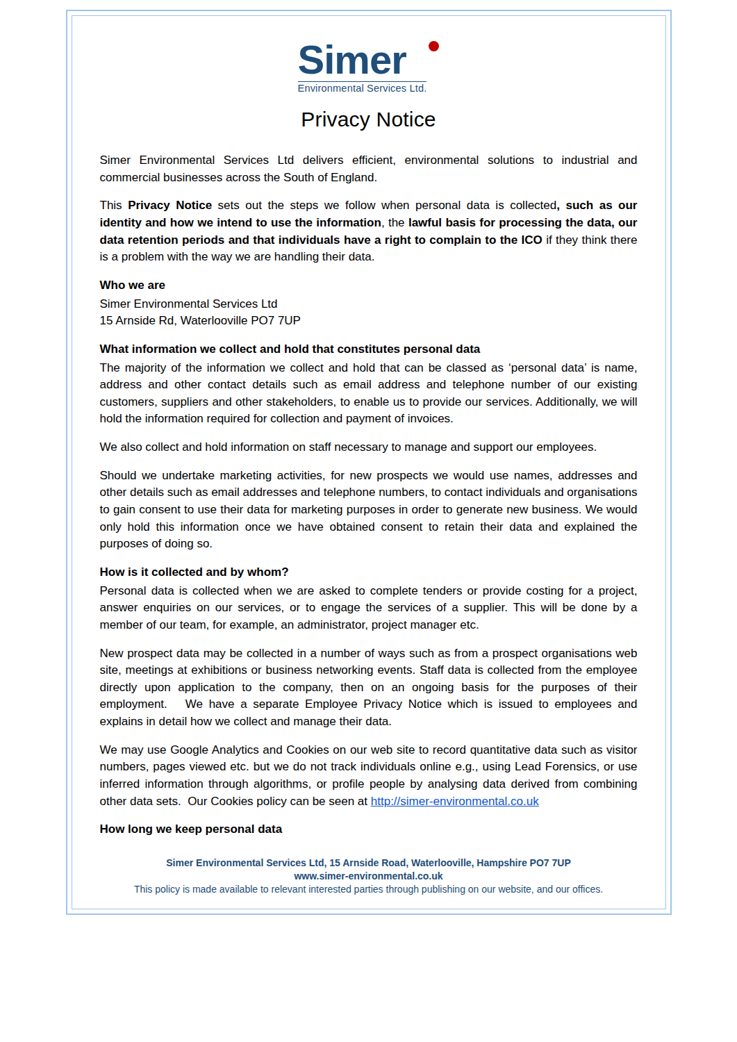Simer
Environmental Services Ltd.
Privacy Notice
Simer Environmental Services Ltd delivers efficient, environmental solutions to industrial and commercial businesses across the South of England.
This Privacy Notice sets out the steps we follow when personal data is collected, such as our identity and how we intend to use the information, the lawful basis for processing the data, our data retention periods and that individuals have a right to complain to the ICO if they think there is a problem with the way we are handling their data.
Who we are
Simer Environmental Services Ltd
15 Arnside Rd, Waterlooville PO7 7UP
What information we collect and hold that constitutes personal data
The majority of the information we collect and hold that can be classed as ‘personal data’ is name, address and other contact details such as email address and telephone number of our existing customers, suppliers and other stakeholders, to enable us to provide our services. Additionally, we will hold the information required for collection and payment of invoices.
We also collect and hold information on staff necessary to manage and support our employees.
Should we undertake marketing activities, for new prospects we would use names, addresses and other details such as email addresses and telephone numbers, to contact individuals and organisations to gain consent to use their data for marketing purposes in order to generate new business. We would only hold this information once we have obtained consent to retain their data and explained the purposes of doing so.
How is it collected and by whom?
Personal data is collected when we are asked to complete tenders or provide costing for a project, answer enquiries on our services, or to engage the services of a supplier. This will be done by a member of our team, for example, an administrator, project manager etc.
New prospect data may be collected in a number of ways such as from a prospect organisations web site, meetings at exhibitions or business networking events. Staff data is collected from the employee directly upon application to the company, then on an ongoing basis for the purposes of their employment. We have a separate Employee Privacy Notice which is issued to employees and explains in detail how we collect and manage their data.
We may use Google Analytics and Cookies on our web site to record quantitative data such as visitor numbers, pages viewed etc. but we do not track individuals online e.g., using Lead Forensics, or use inferred information through algorithms, or profile people by analysing data derived from combining other data sets. Our Cookies policy can be seen at http://simer-environmental.co.uk
How long we keep personal data
Simer Environmental Services Ltd, 15 Arnside Road, Waterlooville, Hampshire PO7 7UP
www.simer-environmental.co.uk
This policy is made available to relevant interested parties through publishing on our website, and our offices.